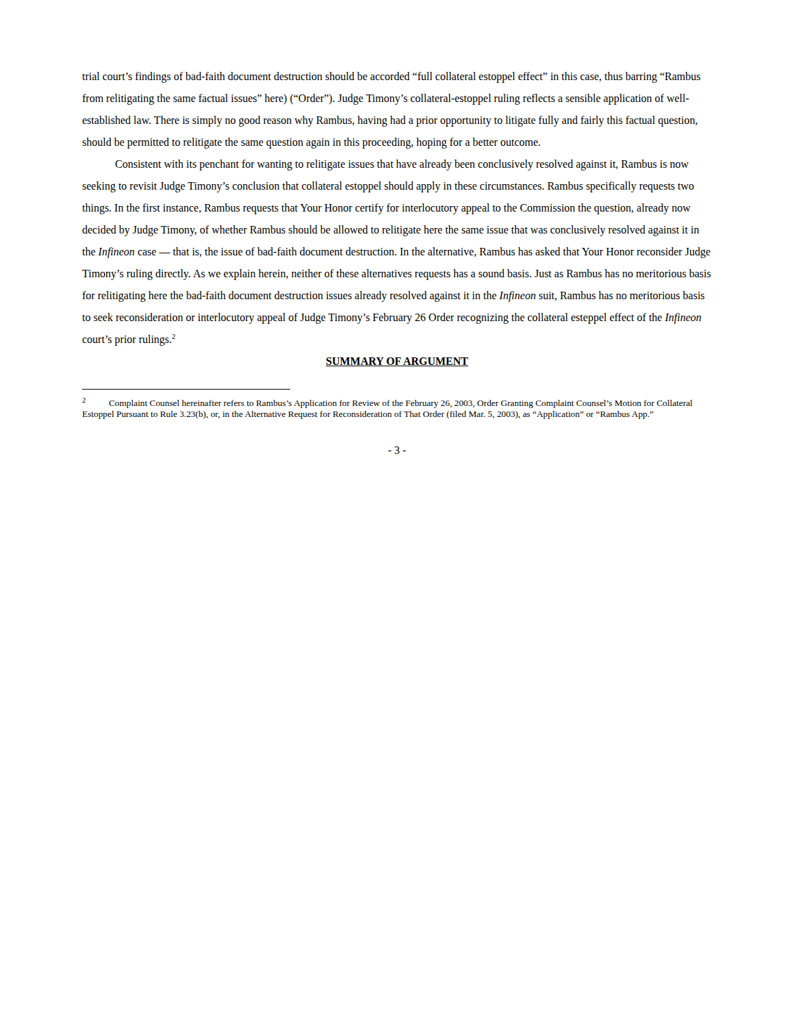trial court’s findings of bad-faith document destruction should be accorded “full collateral estoppel effect” in this case, thus barring “Rambus from relitigating the same factual issues” here) (“Order”). Judge Timony’s collateral-estoppel ruling reflects a sensible application of well-established law. There is simply no good reason why Rambus, having had a prior opportunity to litigate fully and fairly this factual question, should be permitted to relitigate the same question again in this proceeding, hoping for a better outcome.
Consistent with its penchant for wanting to relitigate issues that have already been conclusively resolved against it, Rambus is now seeking to revisit Judge Timony’s conclusion that collateral estoppel should apply in these circumstances. Rambus specifically requests two things. In the first instance, Rambus requests that Your Honor certify for interlocutory appeal to the Commission the question, already now decided by Judge Timony, of whether Rambus should be allowed to relitigate here the same issue that was conclusively resolved against it in the Infineon case — that is, the issue of bad-faith document destruction. In the alternative, Rambus has asked that Your Honor reconsider Judge Timony’s ruling directly. As we explain herein, neither of these alternatives requests has a sound basis. Just as Rambus has no meritorious basis for relitigating here the bad-faith document destruction issues already resolved against it in the Infineon suit, Rambus has no meritorious basis to seek reconsideration or interlocutory appeal of Judge Timony’s February 26 Order recognizing the collateral esteppel effect of the Infineon court’s prior rulings.2
SUMMARY OF ARGUMENT
2 Complaint Counsel hereinafter refers to Rambus’s Application for Review of the February 26, 2003, Order Granting Complaint Counsel’s Motion for Collateral Estoppel Pursuant to Rule 3.23(b), or, in the Alternative Request for Reconsideration of That Order (filed Mar. 5, 2003), as “Application” or “Rambus App.”
- 3 -